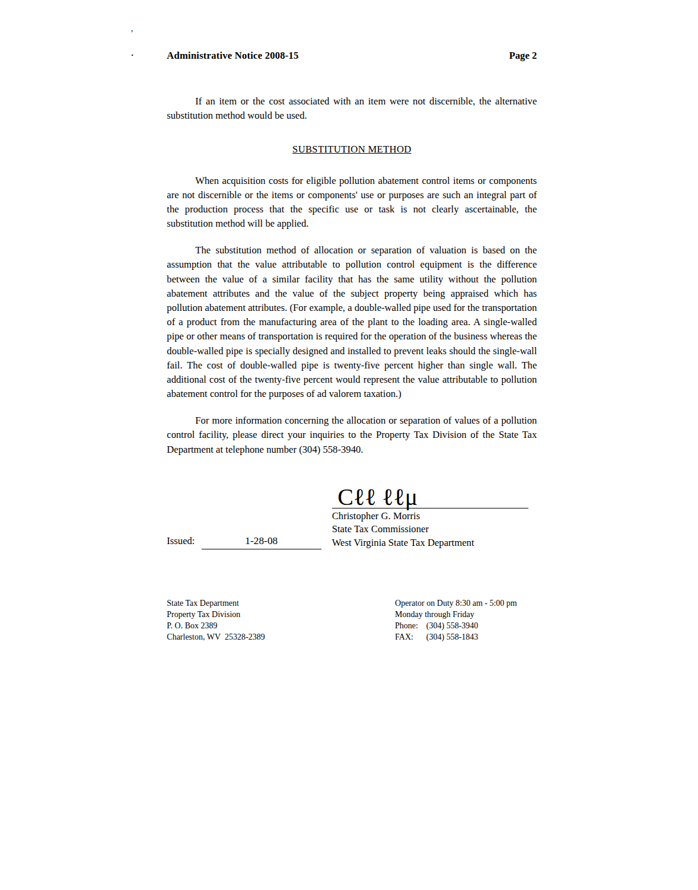, .
Administrative Notice 2008-15
Page 2
If an item or the cost associated with an item were not discernible, the alternative substitution method would be used.
SUBSTITUTION METHOD
When acquisition costs for eligible pollution abatement control items or components are not discernible or the items or components' use or purposes are such an integral part of the production process that the specific use or task is not clearly ascertainable, the substitution method will be applied.
The substitution method of allocation or separation of valuation is based on the assumption that the value attributable to pollution control equipment is the difference between the value of a similar facility that has the same utility without the pollution abatement attributes and the value of the subject property being appraised which has pollution abatement attributes. (For example, a double-walled pipe used for the transportation of a product from the manufacturing area of the plant to the loading area. A single-walled pipe or other means of transportation is required for the operation of the business whereas the double-walled pipe is specially designed and installed to prevent leaks should the single-wall fail. The cost of double-walled pipe is twenty-five percent higher than single wall. The additional cost of the twenty-five percent would represent the value attributable to pollution abatement control for the purposes of ad valorem taxation.)
For more information concerning the allocation or separation of values of a pollution control facility, please direct your inquiries to the Property Tax Division of the State Tax Department at telephone number (304) 558-3940.
Issued: 1-28-08
Cℓℓ ℓℓμ
Christopher G. Morris
State Tax Commissioner
West Virginia State Tax Department
State Tax Department
Property Tax Division
P. O. Box 2389
Charleston, WV 25328-2389
Operator on Duty 8:30 am - 5:00 pm
Monday through Friday
Phone:(304) 558-3940
FAX:(304) 558-1843